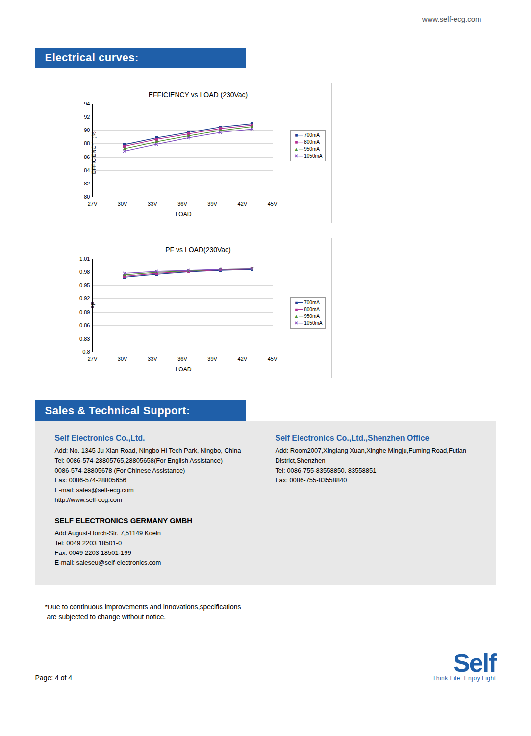www.self-ecg.com
Electrical curves:
EFFICIENCY vs LOAD (230Vac)
EFFICIENCY（%）
94
92
90
88
86
84
82
80
27V
30V
33V
36V
39V
42V
45V
LOAD
■—700mA
■—800mA
▲—950mA
✕—1050mA
PF vs LOAD(230Vac)
PF
1.01
0.98
0.95
0.92
0.89
0.86
0.83
0.8
27V
30V
33V
36V
39V
42V
45V
LOAD
■—700mA
■—800mA
▲—950mA
✕—1050mA
Sales & Technical Support:
Self Electronics Co.,Ltd.
Add: No. 1345 Ju Xian Road, Ningbo Hi Tech Park, Ningbo, China
Tel: 0086-574-28805765,28805658(For English Assistance)
0086-574-28805678 (For Chinese Assistance)
Fax: 0086-574-28805656
E-mail: sales@self-ecg.com
http://www.self-ecg.com
SELF ELECTRONICS GERMANY GMBH
Add:August-Horch-Str. 7,51149 Koeln
Tel: 0049 2203 18501-0
Fax: 0049 2203 18501-199
E-mail: saleseu@self-electronics.com
Self Electronics Co.,Ltd.,Shenzhen Office
Add: Room2007,Xinglang Xuan,Xinghe Mingju,Fuming Road,Futian District,Shenzhen
Tel: 0086-755-83558850, 83558851
Fax: 0086-755-83558840
*Due to continuous improvements and innovations,specifications
are subjected to change without notice.
Page: 4 of 4
Self
Think Life Enjoy Light